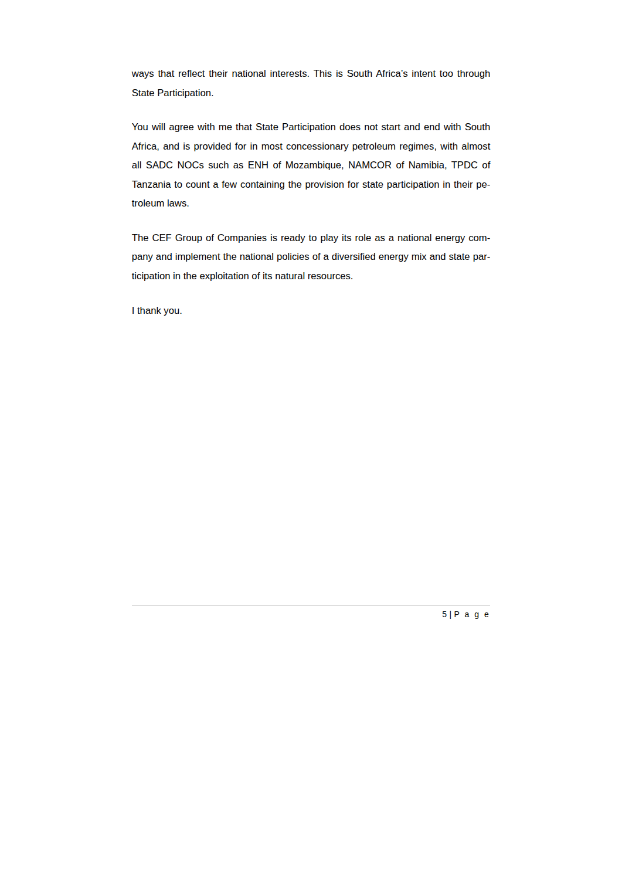ways that reflect their national interests. This is South Africa’s intent too through State Participation.
You will agree with me that State Participation does not start and end with South Africa, and is provided for in most concessionary petroleum regimes, with almost all SADC NOCs such as ENH of Mozambique, NAMCOR of Namibia, TPDC of Tanzania to count a few containing the provision for state participation in their petroleum laws.
The CEF Group of Companies is ready to play its role as a national energy company and implement the national policies of a diversified energy mix and state participation in the exploitation of its natural resources.
I thank you.
5 | P a g e